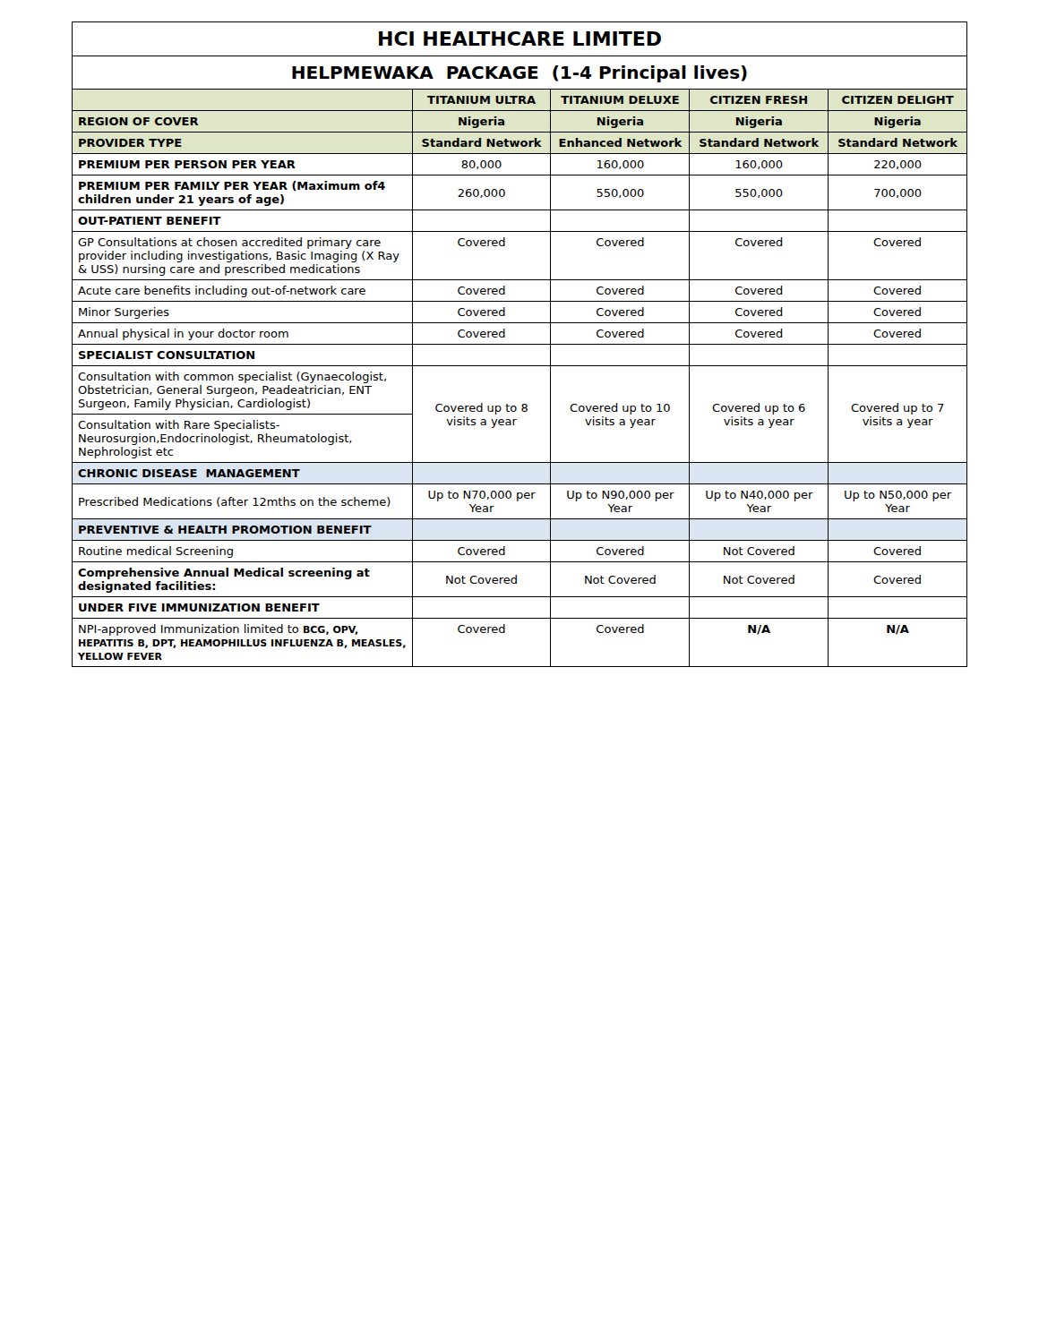| HCI HEALTHCARE LIMITED |
| HELPMEWAKA PACKAGE (1-4 Principal lives) |
| | TITANIUM ULTRA | TITANIUM DELUXE | CITIZEN FRESH | CITIZEN DELIGHT |
| REGION OF COVER | Nigeria | Nigeria | Nigeria | Nigeria |
| PROVIDER TYPE | Standard Network | Enhanced Network | Standard Network | Standard Network |
| PREMIUM PER PERSON PER YEAR | 80,000 | 160,000 | 160,000 | 220,000 |
| PREMIUM PER FAMILY PER YEAR (Maximum of4 children under 21 years of age) | 260,000 | 550,000 | 550,000 | 700,000 |
| OUT-PATIENT BENEFIT | | | | |
| GP Consultations at chosen accredited primary care provider including investigations, Basic Imaging (X Ray & USS) nursing care and prescribed medications | Covered | Covered | Covered | Covered |
| Acute care benefits including out-of-network care | Covered | Covered | Covered | Covered |
| Minor Surgeries | Covered | Covered | Covered | Covered |
| Annual physical in your doctor room | Covered | Covered | Covered | Covered |
| SPECIALIST CONSULTATION | | | | |
| Consultation with common specialist (Gynaecologist, Obstetrician, General Surgeon, Peadeatrician, ENT Surgeon, Family Physician, Cardiologist) | Covered up to 8 visits a year | Covered up to 10 visits a year | Covered up to 6 visits a year | Covered up to 7 visits a year |
| Consultation with Rare Specialists- Neurosurgion,Endocrinologist, Rheumatologist, Nephrologist etc |
| CHRONIC DISEASE MANAGEMENT | | | | |
| Prescribed Medications (after 12mths on the scheme) | Up to N70,000 per Year | Up to N90,000 per Year | Up to N40,000 per Year | Up to N50,000 per Year |
| PREVENTIVE & HEALTH PROMOTION BENEFIT | | | | |
| Routine medical Screening | Covered | Covered | Not Covered | Covered |
| Comprehensive Annual Medical screening at designated facilities: | Not Covered | Not Covered | Not Covered | Covered |
| UNDER FIVE IMMUNIZATION BENEFIT | | | | |
| NPI-approved Immunization limited to BCG, OPV, HEPATITIS B, DPT, HEAMOPHILLUS INFLUENZA B, MEASLES, YELLOW FEVER | Covered | Covered | N/A | N/A |